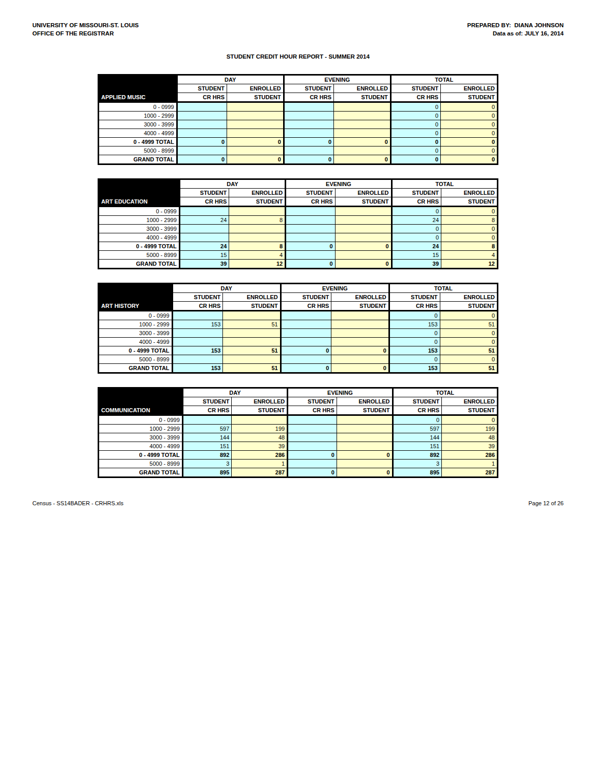| UNIVERSITY OF MISSOURI-ST. LOUIS | PREPARED BY: DIANA JOHNSON |
| OFFICE OF THE REGISTRAR | Data as of: JULY 16, 2014 |
STUDENT CREDIT HOUR REPORT - SUMMER 2014
| | DAY | EVENING | TOTAL |
| | STUDENT | ENROLLED | STUDENT | ENROLLED | STUDENT | ENROLLED |
| APPLIED MUSIC | CR HRS | STUDENT | CR HRS | STUDENT | CR HRS | STUDENT |
| 0 - 0999 | | | | | 0 | 0 |
| 1000 - 2999 | | | | | 0 | 0 |
| 3000 - 3999 | | | | | 0 | 0 |
| 4000 - 4999 | | | | | 0 | 0 |
| 0 - 4999 TOTAL | 0 | 0 | 0 | 0 | 0 | 0 |
| 5000 - 8999 | | | | | 0 | 0 |
| GRAND TOTAL | 0 | 0 | 0 | 0 | 0 | 0 |
| | DAY | EVENING | TOTAL |
| | STUDENT | ENROLLED | STUDENT | ENROLLED | STUDENT | ENROLLED |
| ART EDUCATION | CR HRS | STUDENT | CR HRS | STUDENT | CR HRS | STUDENT |
| 0 - 0999 | | | | | 0 | 0 |
| 1000 - 2999 | 24 | 8 | | | 24 | 8 |
| 3000 - 3999 | | | | | 0 | 0 |
| 4000 - 4999 | | | | | 0 | 0 |
| 0 - 4999 TOTAL | 24 | 8 | 0 | 0 | 24 | 8 |
| 5000 - 8999 | 15 | 4 | | | 15 | 4 |
| GRAND TOTAL | 39 | 12 | 0 | 0 | 39 | 12 |
| | DAY | EVENING | TOTAL |
| | STUDENT | ENROLLED | STUDENT | ENROLLED | STUDENT | ENROLLED |
| ART HISTORY | CR HRS | STUDENT | CR HRS | STUDENT | CR HRS | STUDENT |
| 0 - 0999 | | | | | 0 | 0 |
| 1000 - 2999 | 153 | 51 | | | 153 | 51 |
| 3000 - 3999 | | | | | 0 | 0 |
| 4000 - 4999 | | | | | 0 | 0 |
| 0 - 4999 TOTAL | 153 | 51 | 0 | 0 | 153 | 51 |
| 5000 - 8999 | | | | | 0 | 0 |
| GRAND TOTAL | 153 | 51 | 0 | 0 | 153 | 51 |
| | DAY | EVENING | TOTAL |
| | STUDENT | ENROLLED | STUDENT | ENROLLED | STUDENT | ENROLLED |
| COMMUNICATION | CR HRS | STUDENT | CR HRS | STUDENT | CR HRS | STUDENT |
| 0 - 0999 | | | | | 0 | 0 |
| 1000 - 2999 | 597 | 199 | | | 597 | 199 |
| 3000 - 3999 | 144 | 48 | | | 144 | 48 |
| 4000 - 4999 | 151 | 39 | | | 151 | 39 |
| 0 - 4999 TOTAL | 892 | 286 | 0 | 0 | 892 | 286 |
| 5000 - 8999 | 3 | 1 | | | 3 | 1 |
| GRAND TOTAL | 895 | 287 | 0 | 0 | 895 | 287 |
| Census - SS14BADER - CRHRS.xls | Page 12 of 26 |